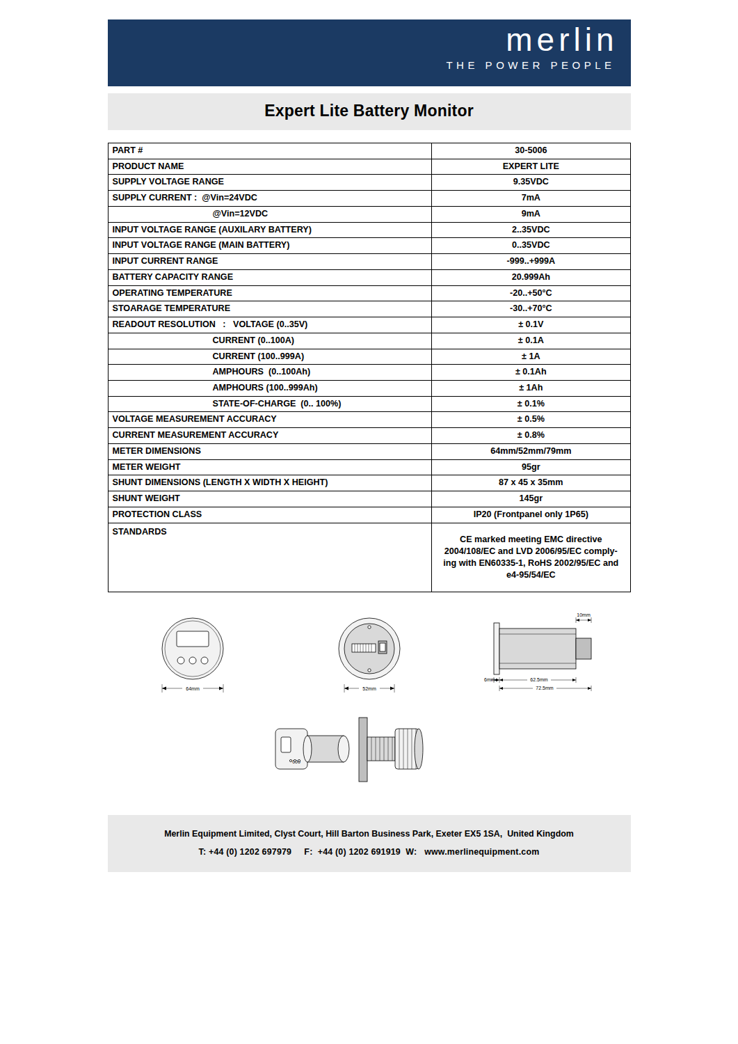merlin
THE POWER PEOPLE
Expert Lite Battery Monitor
| PART # | 30-5006 |
| PRODUCT NAME | EXPERT LITE |
| SUPPLY VOLTAGE RANGE | 9.35VDC |
| SUPPLY CURRENT : @Vin=24VDC | 7mA |
| @Vin=12VDC | 9mA |
| INPUT VOLTAGE RANGE (AUXILARY BATTERY) | 2..35VDC |
| INPUT VOLTAGE RANGE (MAIN BATTERY) | 0..35VDC |
| INPUT CURRENT RANGE | -999..+999A |
| BATTERY CAPACITY RANGE | 20.999Ah |
| OPERATING TEMPERATURE | -20..+50°C |
| STOARAGE TEMPERATURE | -30..+70°C |
| READOUT RESOLUTION : VOLTAGE (0..35V) | ± 0.1V |
| CURRENT (0..100A) | ± 0.1A |
| CURRENT (100..999A) | ± 1A |
| AMPHOURS (0..100Ah) | ± 0.1Ah |
| AMPHOURS (100..999Ah) | ± 1Ah |
| STATE-OF-CHARGE (0.. 100%) | ± 0.1% |
| VOLTAGE MEASUREMENT ACCURACY | ± 0.5% |
| CURRENT MEASUREMENT ACCURACY | ± 0.8% |
| METER DIMENSIONS | 64mm/52mm/79mm |
| METER WEIGHT | 95gr |
| SHUNT DIMENSIONS (LENGTH X WIDTH X HEIGHT) | 87 x 45 x 35mm |
| SHUNT WEIGHT | 145gr |
| PROTECTION CLASS | IP20 (Frontpanel only 1P65) |
| STANDARDS | CE marked meeting EMC directive 2004/108/EC and LVD 2006/95/EC comply- ing with EN60335-1, RoHS 2002/95/EC and e4-95/54/EC |
64mm
52mm
10mm 6mm 62.5mm 72.5mm
000
Merlin Equipment Limited, Clyst Court, Hill Barton Business Park, Exeter EX5 1SA, United Kingdom
T: +44 (0) 1202 697979 F: +44 (0) 1202 691919 W: www.merlinequipment.com